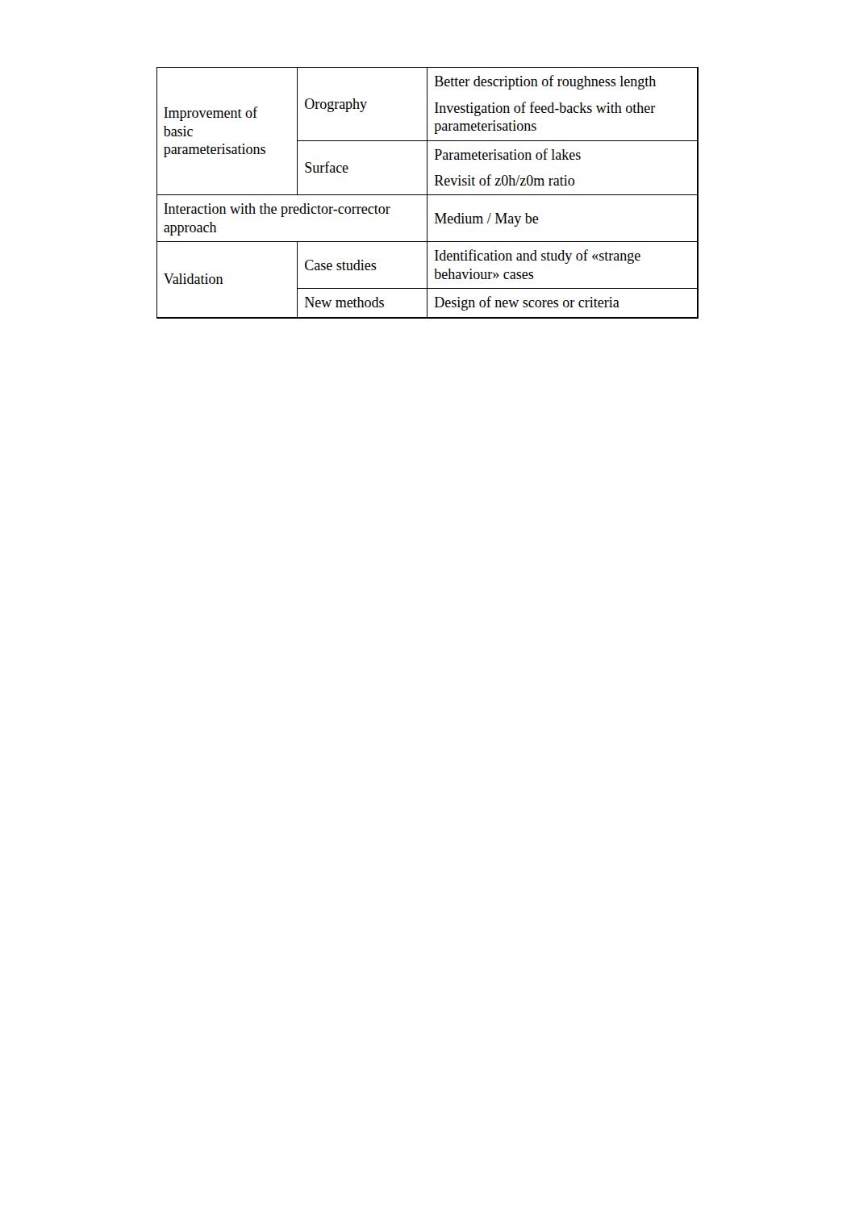| Improvement of basic parameterisations | Orography | Better description of roughness length Investigation of feed-backs with other parameterisations |
| Surface | Parameterisation of lakes Revisit of z0h/z0m ratio |
| Interaction with the predictor-corrector approach | Medium / May be |
| Validation | Case studies | Identification and study of «strange behaviour» cases |
| New methods | Design of new scores or criteria |